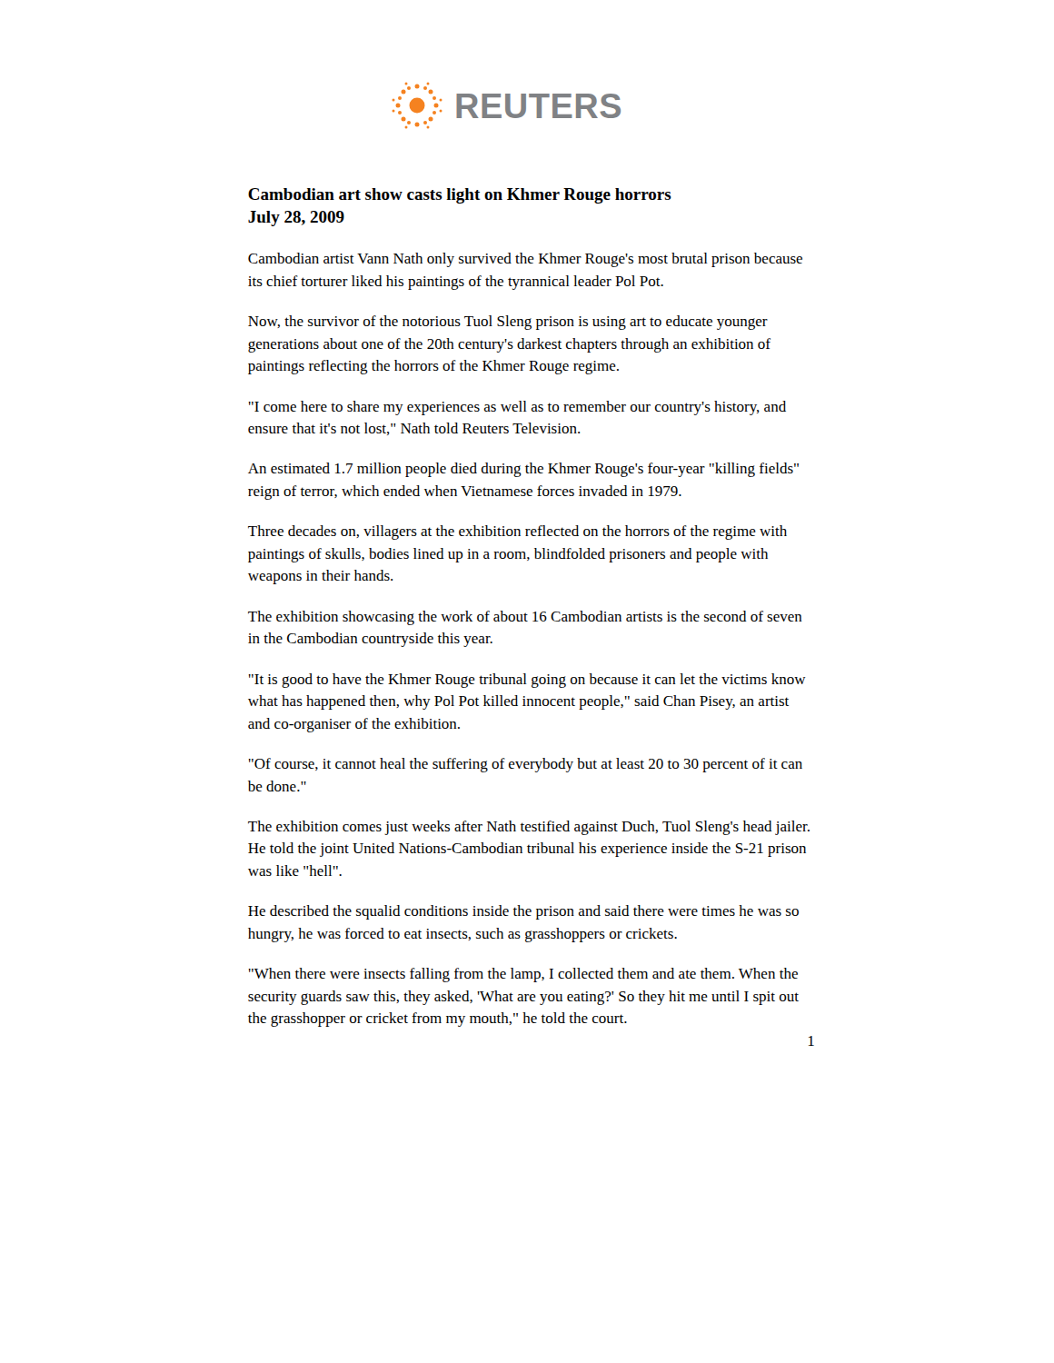Cambodian art show casts light on Khmer Rouge horrors
July 28, 2009
Cambodian artist Vann Nath only survived the Khmer Rouge's most brutal prison because its chief torturer liked his paintings of the tyrannical leader Pol Pot.
Now, the survivor of the notorious Tuol Sleng prison is using art to educate younger generations about one of the 20th century's darkest chapters through an exhibition of paintings reflecting the horrors of the Khmer Rouge regime.
"I come here to share my experiences as well as to remember our country's history, and ensure that it's not lost," Nath told Reuters Television.
An estimated 1.7 million people died during the Khmer Rouge's four-year "killing fields" reign of terror, which ended when Vietnamese forces invaded in 1979.
Three decades on, villagers at the exhibition reflected on the horrors of the regime with paintings of skulls, bodies lined up in a room, blindfolded prisoners and people with weapons in their hands.
The exhibition showcasing the work of about 16 Cambodian artists is the second of seven in the Cambodian countryside this year.
"It is good to have the Khmer Rouge tribunal going on because it can let the victims know what has happened then, why Pol Pot killed innocent people," said Chan Pisey, an artist and co-organiser of the exhibition.
"Of course, it cannot heal the suffering of everybody but at least 20 to 30 percent of it can be done."
The exhibition comes just weeks after Nath testified against Duch, Tuol Sleng's head jailer. He told the joint United Nations-Cambodian tribunal his experience inside the S-21 prison was like "hell".
He described the squalid conditions inside the prison and said there were times he was so hungry, he was forced to eat insects, such as grasshoppers or crickets.
"When there were insects falling from the lamp, I collected them and ate them. When the security guards saw this, they asked, 'What are you eating?' So they hit me until I spit out the grasshopper or cricket from my mouth," he told the court.
1